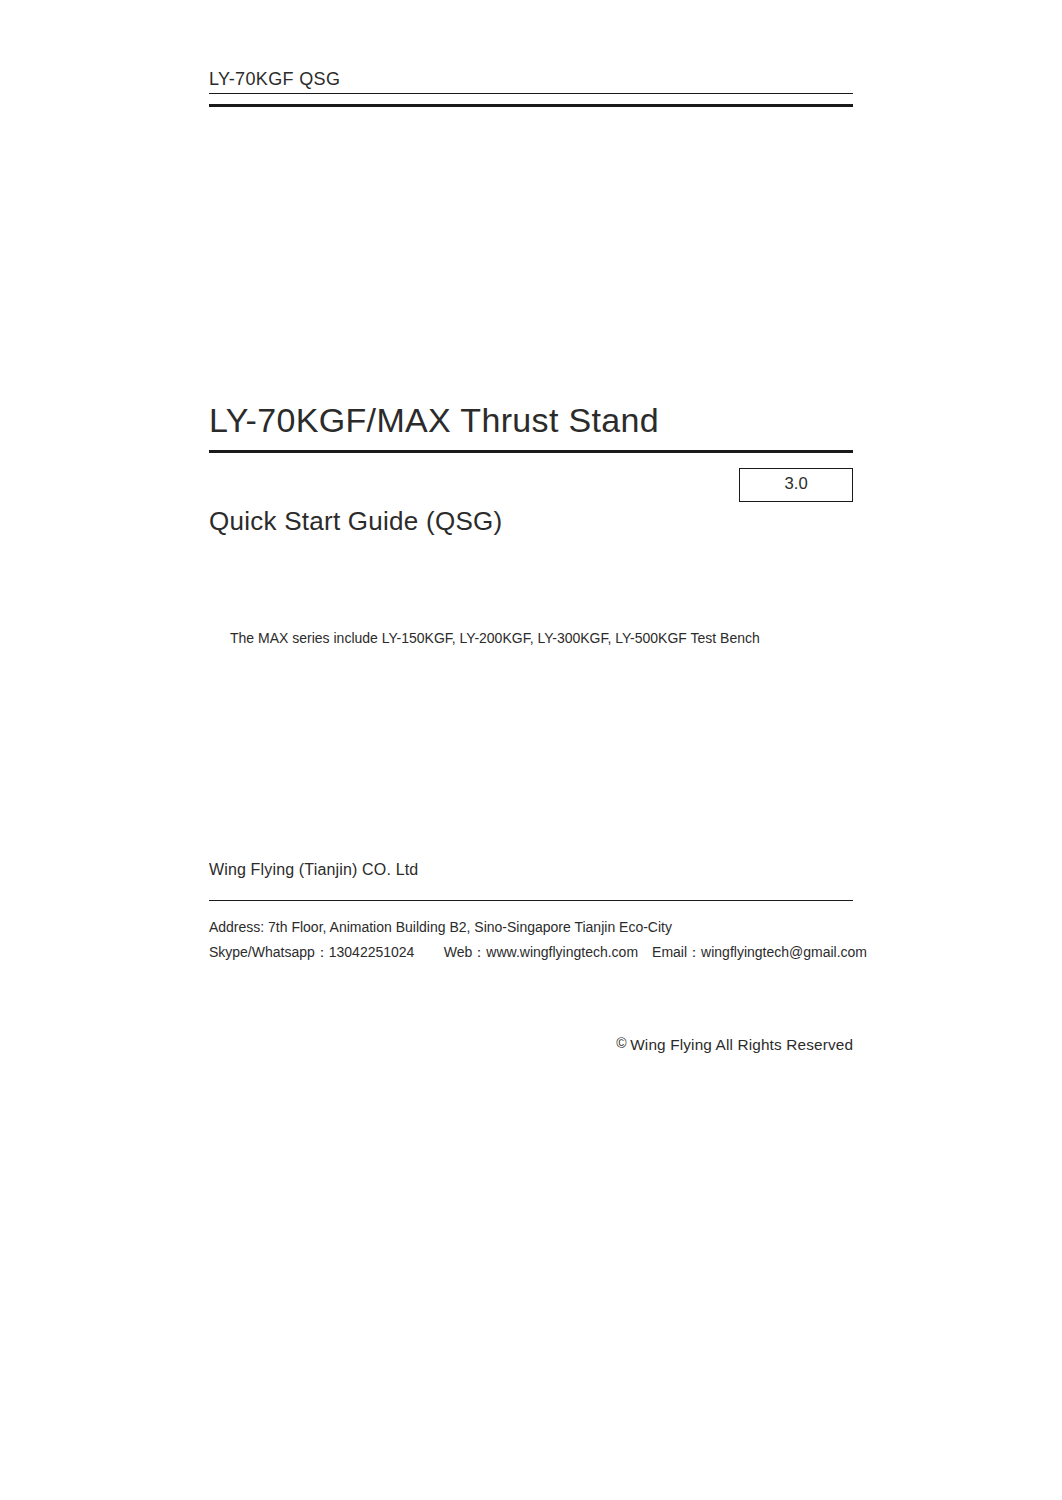LY-70KGF QSG
LY-70KGF/MAX Thrust Stand
3.0
Quick Start Guide (QSG)
The MAX series include LY-150KGF, LY-200KGF, LY-300KGF, LY-500KGF Test Bench
Wing Flying (Tianjin) CO. Ltd
Address: 7th Floor, Animation Building B2, Sino-Singapore Tianjin Eco-City Skype/Whatsapp：13042251024 Web：www.wingflyingtech.com Email：wingflyingtech@gmail.com
©Wing Flying All Rights Reserved